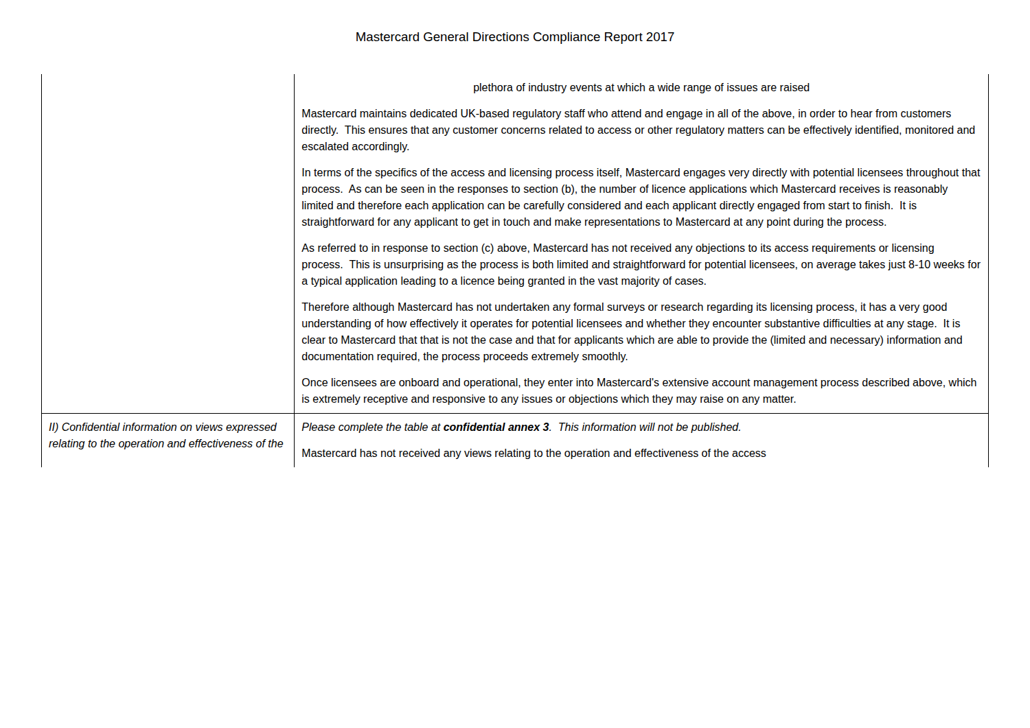Mastercard General Directions Compliance Report 2017
| | plethora of industry events at which a wide range of issues are raised Mastercard maintains dedicated UK-based regulatory staff who attend and engage in all of the above, in order to hear from customers directly. This ensures that any customer concerns related to access or other regulatory matters can be effectively identified, monitored and escalated accordingly. In terms of the specifics of the access and licensing process itself, Mastercard engages very directly with potential licensees throughout that process. As can be seen in the responses to section (b), the number of licence applications which Mastercard receives is reasonably limited and therefore each application can be carefully considered and each applicant directly engaged from start to finish. It is straightforward for any applicant to get in touch and make representations to Mastercard at any point during the process. As referred to in response to section (c) above, Mastercard has not received any objections to its access requirements or licensing process. This is unsurprising as the process is both limited and straightforward for potential licensees, on average takes just 8-10 weeks for a typical application leading to a licence being granted in the vast majority of cases. Therefore although Mastercard has not undertaken any formal surveys or research regarding its licensing process, it has a very good understanding of how effectively it operates for potential licensees and whether they encounter substantive difficulties at any stage. It is clear to Mastercard that that is not the case and that for applicants which are able to provide the (limited and necessary) information and documentation required, the process proceeds extremely smoothly. Once licensees are onboard and operational, they enter into Mastercard's extensive account management process described above, which is extremely receptive and responsive to any issues or objections which they may raise on any matter. |
| II) Confidential information on views expressed relating to the operation and effectiveness of the | Please complete the table at confidential annex 3 . This information will not be published. Mastercard has not received any views relating to the operation and effectiveness of the access |